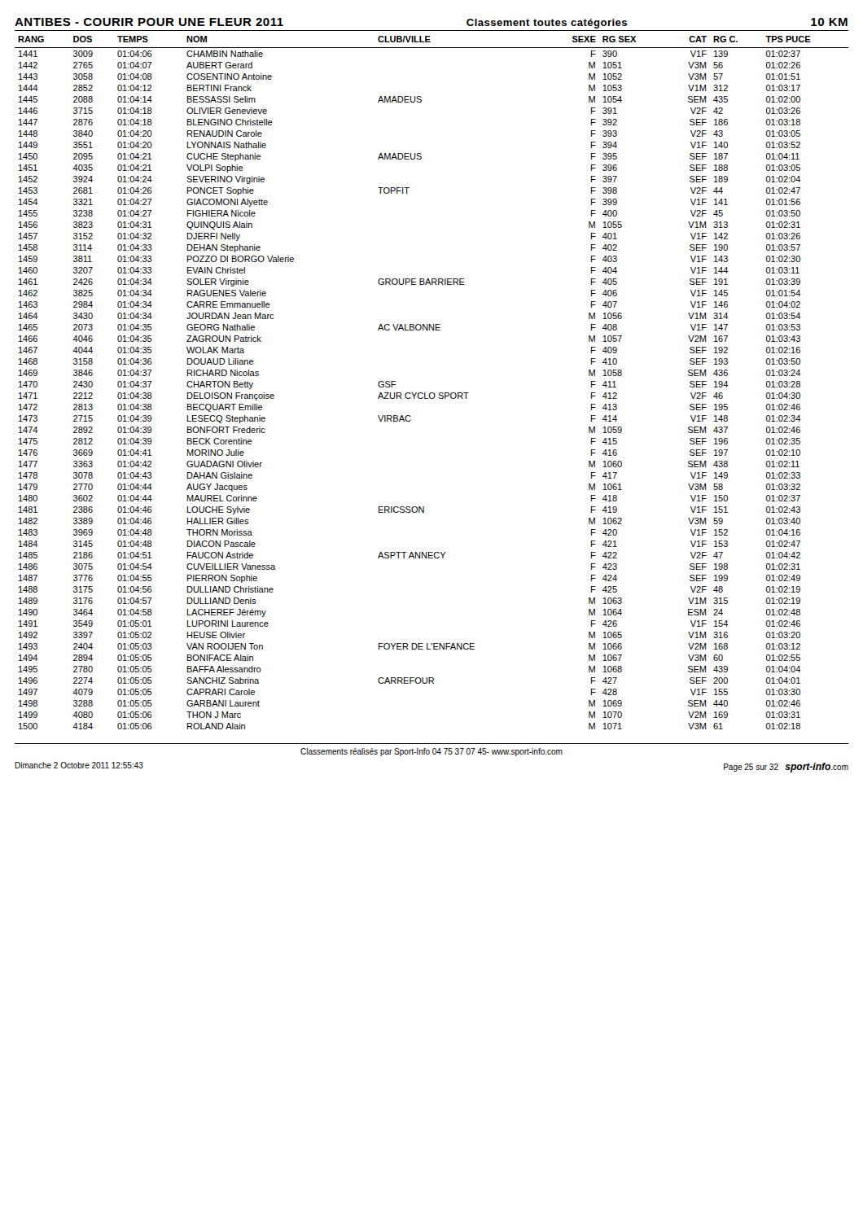ANTIBES - COURIR POUR UNE FLEUR 2011
Classement toutes catégories
10 KM
| RANG | DOS | TEMPS | NOM | CLUB/VILLE | SEXE | RG SEX | CAT | RG C. | TPS PUCE |
| --- | --- | --- | --- | --- | --- | --- | --- | --- | --- |
| 1441 | 3009 | 01:04:06 | CHAMBIN Nathalie | | F | 390 | V1F | 139 | 01:02:37 |
| 1442 | 2765 | 01:04:07 | AUBERT Gerard | | M | 1051 | V3M | 56 | 01:02:26 |
| 1443 | 3058 | 01:04:08 | COSENTINO Antoine | | M | 1052 | V3M | 57 | 01:01:51 |
| 1444 | 2852 | 01:04:12 | BERTINI Franck | | M | 1053 | V1M | 312 | 01:03:17 |
| 1445 | 2088 | 01:04:14 | BESSASSI Selim | AMADEUS | M | 1054 | SEM | 435 | 01:02:00 |
| 1446 | 3715 | 01:04:18 | OLIVIER Genevieve | | F | 391 | V2F | 42 | 01:03:26 |
| 1447 | 2876 | 01:04:18 | BLENGINO Christelle | | F | 392 | SEF | 186 | 01:03:18 |
| 1448 | 3840 | 01:04:20 | RENAUDIN Carole | | F | 393 | V2F | 43 | 01:03:05 |
| 1449 | 3551 | 01:04:20 | LYONNAIS Nathalie | | F | 394 | V1F | 140 | 01:03:52 |
| 1450 | 2095 | 01:04:21 | CUCHE Stephanie | AMADEUS | F | 395 | SEF | 187 | 01:04:11 |
| 1451 | 4035 | 01:04:21 | VOLPI Sophie | | F | 396 | SEF | 188 | 01:03:05 |
| 1452 | 3924 | 01:04:24 | SEVERINO Virginie | | F | 397 | SEF | 189 | 01:02:04 |
| 1453 | 2681 | 01:04:26 | PONCET Sophie | TOPFIT | F | 398 | V2F | 44 | 01:02:47 |
| 1454 | 3321 | 01:04:27 | GIACOMONI Alyette | | F | 399 | V1F | 141 | 01:01:56 |
| 1455 | 3238 | 01:04:27 | FIGHIERA Nicole | | F | 400 | V2F | 45 | 01:03:50 |
| 1456 | 3823 | 01:04:31 | QUINQUIS Alain | | M | 1055 | V1M | 313 | 01:02:31 |
| 1457 | 3152 | 01:04:32 | DJERFI Nelly | | F | 401 | V1F | 142 | 01:03:26 |
| 1458 | 3114 | 01:04:33 | DEHAN Stephanie | | F | 402 | SEF | 190 | 01:03:57 |
| 1459 | 3811 | 01:04:33 | POZZO DI BORGO Valerie | | F | 403 | V1F | 143 | 01:02:30 |
| 1460 | 3207 | 01:04:33 | EVAIN Christel | | F | 404 | V1F | 144 | 01:03:11 |
| 1461 | 2426 | 01:04:34 | SOLER Virginie | GROUPE BARRIERE | F | 405 | SEF | 191 | 01:03:39 |
| 1462 | 3825 | 01:04:34 | RAGUENES Valerie | | F | 406 | V1F | 145 | 01:01:54 |
| 1463 | 2984 | 01:04:34 | CARRE Emmanuelle | | F | 407 | V1F | 146 | 01:04:02 |
| 1464 | 3430 | 01:04:34 | JOURDAN Jean Marc | | M | 1056 | V1M | 314 | 01:03:54 |
| 1465 | 2073 | 01:04:35 | GEORG Nathalie | AC VALBONNE | F | 408 | V1F | 147 | 01:03:53 |
| 1466 | 4046 | 01:04:35 | ZAGROUN Patrick | | M | 1057 | V2M | 167 | 01:03:43 |
| 1467 | 4044 | 01:04:35 | WOLAK Marta | | F | 409 | SEF | 192 | 01:02:16 |
| 1468 | 3158 | 01:04:36 | DOUAUD Liliane | | F | 410 | SEF | 193 | 01:03:50 |
| 1469 | 3846 | 01:04:37 | RICHARD Nicolas | | M | 1058 | SEM | 436 | 01:03:24 |
| 1470 | 2430 | 01:04:37 | CHARTON Betty | GSF | F | 411 | SEF | 194 | 01:03:28 |
| 1471 | 2212 | 01:04:38 | DELOISON Françoise | AZUR CYCLO SPORT | F | 412 | V2F | 46 | 01:04:30 |
| 1472 | 2813 | 01:04:38 | BECQUART Emilie | | F | 413 | SEF | 195 | 01:02:46 |
| 1473 | 2715 | 01:04:39 | LESECQ Stephanie | VIRBAC | F | 414 | V1F | 148 | 01:02:34 |
| 1474 | 2892 | 01:04:39 | BONFORT Frederic | | M | 1059 | SEM | 437 | 01:02:46 |
| 1475 | 2812 | 01:04:39 | BECK Corentine | | F | 415 | SEF | 196 | 01:02:35 |
| 1476 | 3669 | 01:04:41 | MORINO Julie | | F | 416 | SEF | 197 | 01:02:10 |
| 1477 | 3363 | 01:04:42 | GUADAGNI Olivier | | M | 1060 | SEM | 438 | 01:02:11 |
| 1478 | 3078 | 01:04:43 | DAHAN Gislaine | | F | 417 | V1F | 149 | 01:02:33 |
| 1479 | 2770 | 01:04:44 | AUGY Jacques | | M | 1061 | V3M | 58 | 01:03:32 |
| 1480 | 3602 | 01:04:44 | MAUREL Corinne | | F | 418 | V1F | 150 | 01:02:37 |
| 1481 | 2386 | 01:04:46 | LOUCHE Sylvie | ERICSSON | F | 419 | V1F | 151 | 01:02:43 |
| 1482 | 3389 | 01:04:46 | HALLIER Gilles | | M | 1062 | V3M | 59 | 01:03:40 |
| 1483 | 3969 | 01:04:48 | THORN Morissa | | F | 420 | V1F | 152 | 01:04:16 |
| 1484 | 3145 | 01:04:48 | DIACON Pascale | | F | 421 | V1F | 153 | 01:02:47 |
| 1485 | 2186 | 01:04:51 | FAUCON Astride | ASPTT ANNECY | F | 422 | V2F | 47 | 01:04:42 |
| 1486 | 3075 | 01:04:54 | CUVEILLIER Vanessa | | F | 423 | SEF | 198 | 01:02:31 |
| 1487 | 3776 | 01:04:55 | PIERRON Sophie | | F | 424 | SEF | 199 | 01:02:49 |
| 1488 | 3175 | 01:04:56 | DULLIAND Christiane | | F | 425 | V2F | 48 | 01:02:19 |
| 1489 | 3176 | 01:04:57 | DULLIAND Denis | | M | 1063 | V1M | 315 | 01:02:19 |
| 1490 | 3464 | 01:04:58 | LACHEREF Jérémy | | M | 1064 | ESM | 24 | 01:02:48 |
| 1491 | 3549 | 01:05:01 | LUPORINI Laurence | | F | 426 | V1F | 154 | 01:02:46 |
| 1492 | 3397 | 01:05:02 | HEUSE Olivier | | M | 1065 | V1M | 316 | 01:03:20 |
| 1493 | 2404 | 01:05:03 | VAN ROOIJEN Ton | FOYER DE L'ENFANCE | M | 1066 | V2M | 168 | 01:03:12 |
| 1494 | 2894 | 01:05:05 | BONIFACE Alain | | M | 1067 | V3M | 60 | 01:02:55 |
| 1495 | 2780 | 01:05:05 | BAFFA Alessandro | | M | 1068 | SEM | 439 | 01:04:04 |
| 1496 | 2274 | 01:05:05 | SANCHIZ Sabrina | CARREFOUR | F | 427 | SEF | 200 | 01:04:01 |
| 1497 | 4079 | 01:05:05 | CAPRARI Carole | | F | 428 | V1F | 155 | 01:03:30 |
| 1498 | 3288 | 01:05:05 | GARBANI Laurent | | M | 1069 | SEM | 440 | 01:02:46 |
| 1499 | 4080 | 01:05:06 | THON J Marc | | M | 1070 | V2M | 169 | 01:03:31 |
| 1500 | 4184 | 01:05:06 | ROLAND Alain | | M | 1071 | V3M | 61 | 01:02:18 |
Classements réalisés par Sport-Info 04 75 37 07 45- www.sport-info.com
Dimanche 2 Octobre 2011 12:55:43
Page 25 sur 32 sport-info.com